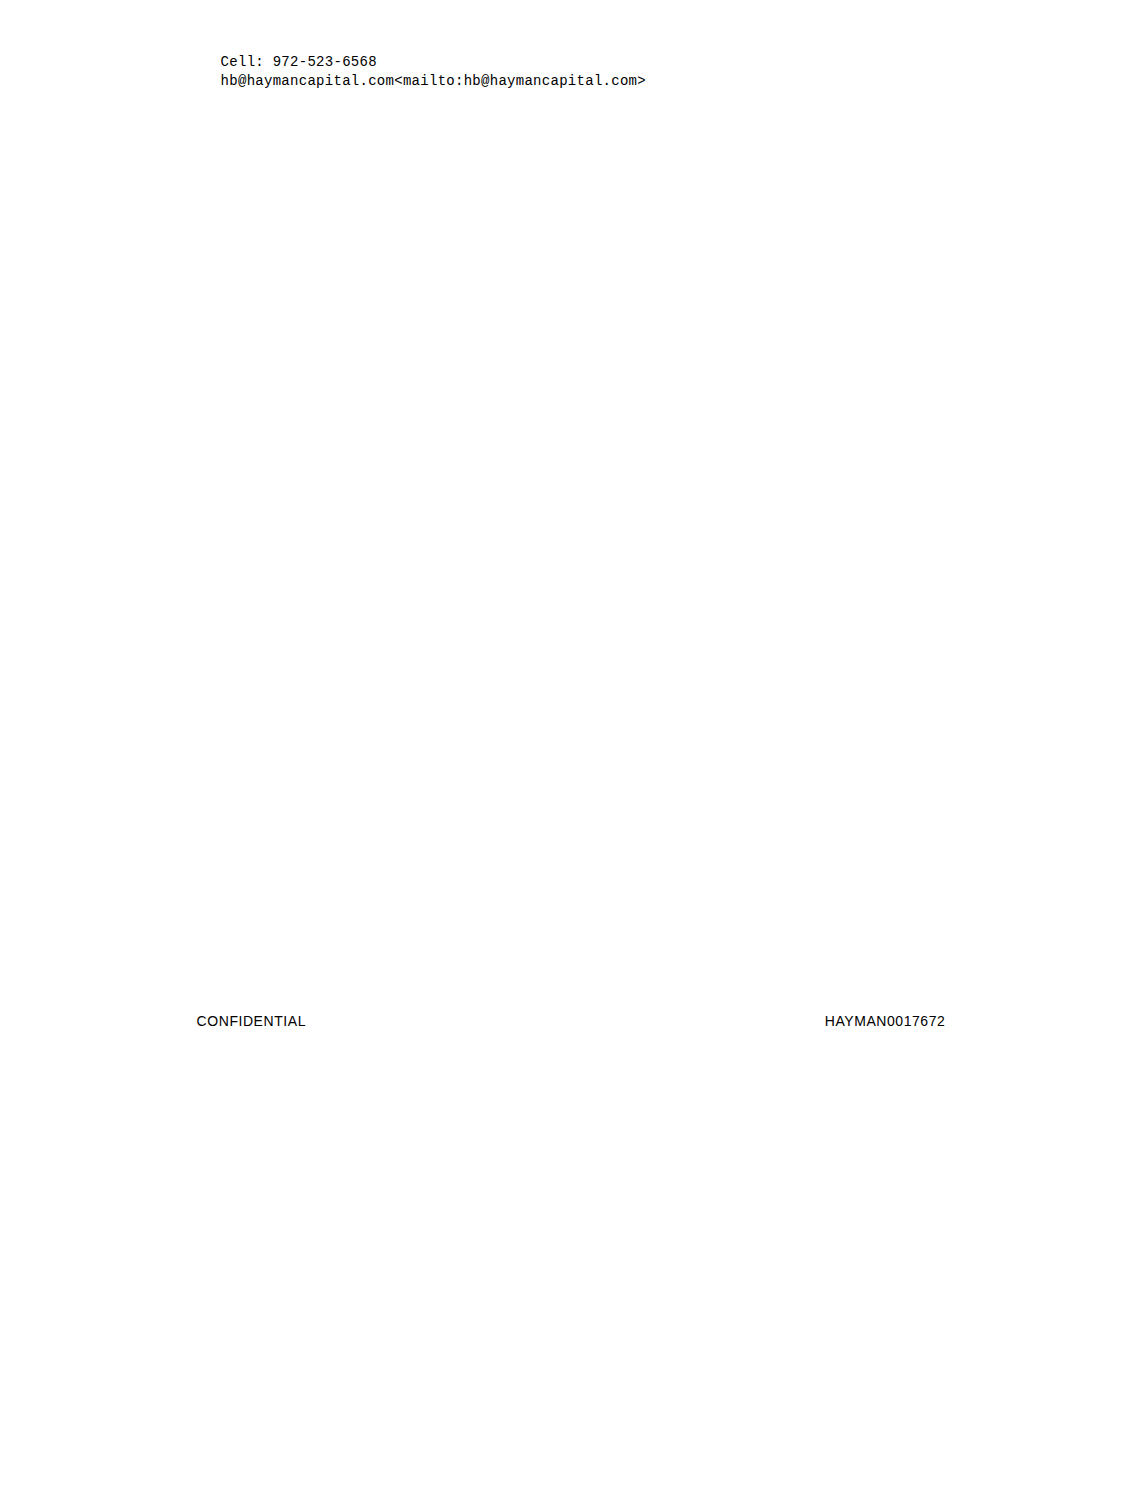Cell: 972-523-6568 hb@haymancapital.com<mailto:hb@haymancapital.com>
CONFIDENTIAL
HAYMAN0017672